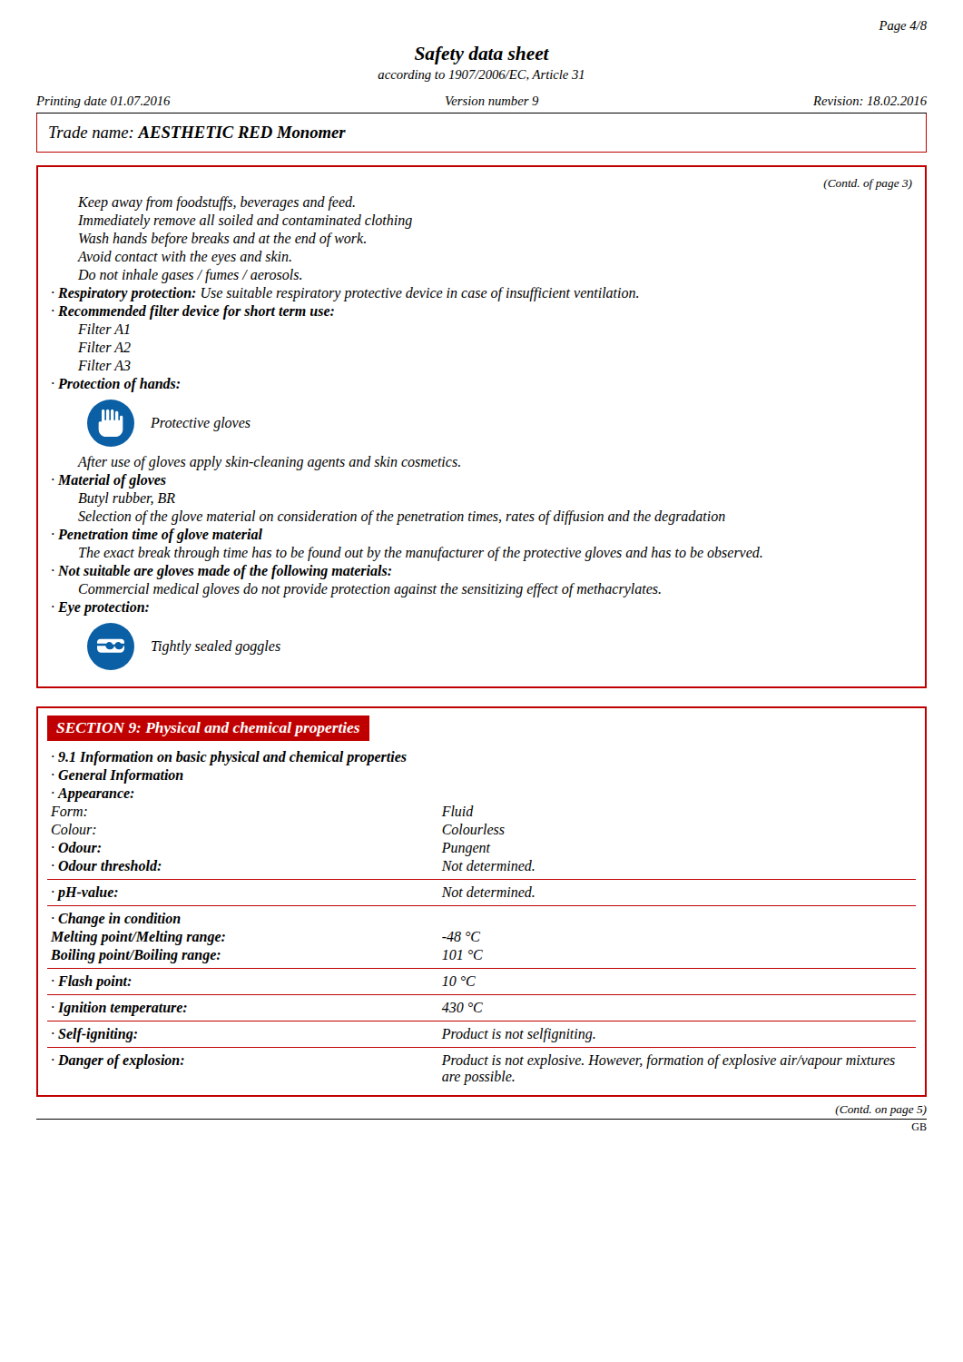Page 4/8
Safety data sheet
according to 1907/2006/EC, Article 31
Printing date 01.07.2016 Version number 9 Revision: 18.02.2016
Trade name: AESTHETIC RED Monomer
(Contd. of page 3)
Keep away from foodstuffs, beverages and feed.
Immediately remove all soiled and contaminated clothing
Wash hands before breaks and at the end of work.
Avoid contact with the eyes and skin.
Do not inhale gases / fumes / aerosols.
· Respiratory protection: Use suitable respiratory protective device in case of insufficient ventilation.
· Recommended filter device for short term use:
Filter A1
Filter A2
Filter A3
· Protection of hands:
Protective gloves
After use of gloves apply skin-cleaning agents and skin cosmetics.
· Material of gloves
Butyl rubber, BR
Selection of the glove material on consideration of the penetration times, rates of diffusion and the degradation
· Penetration time of glove material
The exact break through time has to be found out by the manufacturer of the protective gloves and has to be observed.
· Not suitable are gloves made of the following materials:
Commercial medical gloves do not provide protection against the sensitizing effect of methacrylates.
· Eye protection:
Tightly sealed goggles
SECTION 9: Physical and chemical properties
| · 9.1 Information on basic physical and chemical properties |
| · General Information |
| · Appearance: |
| Form: | Fluid |
| Colour: | Colourless |
| · Odour: | Pungent |
| · Odour threshold: | Not determined. |
| · pH-value: | Not determined. |
| · Change in condition |
| Melting point/Melting range: | -48 °C |
| Boiling point/Boiling range: | 101 °C |
| · Flash point: | 10 °C |
| · Ignition temperature: | 430 °C |
| · Self-igniting: | Product is not selfigniting. |
| · Danger of explosion: | Product is not explosive. However, formation of explosive air/vapour mixtures are possible. |
(Contd. on page 5)
GB